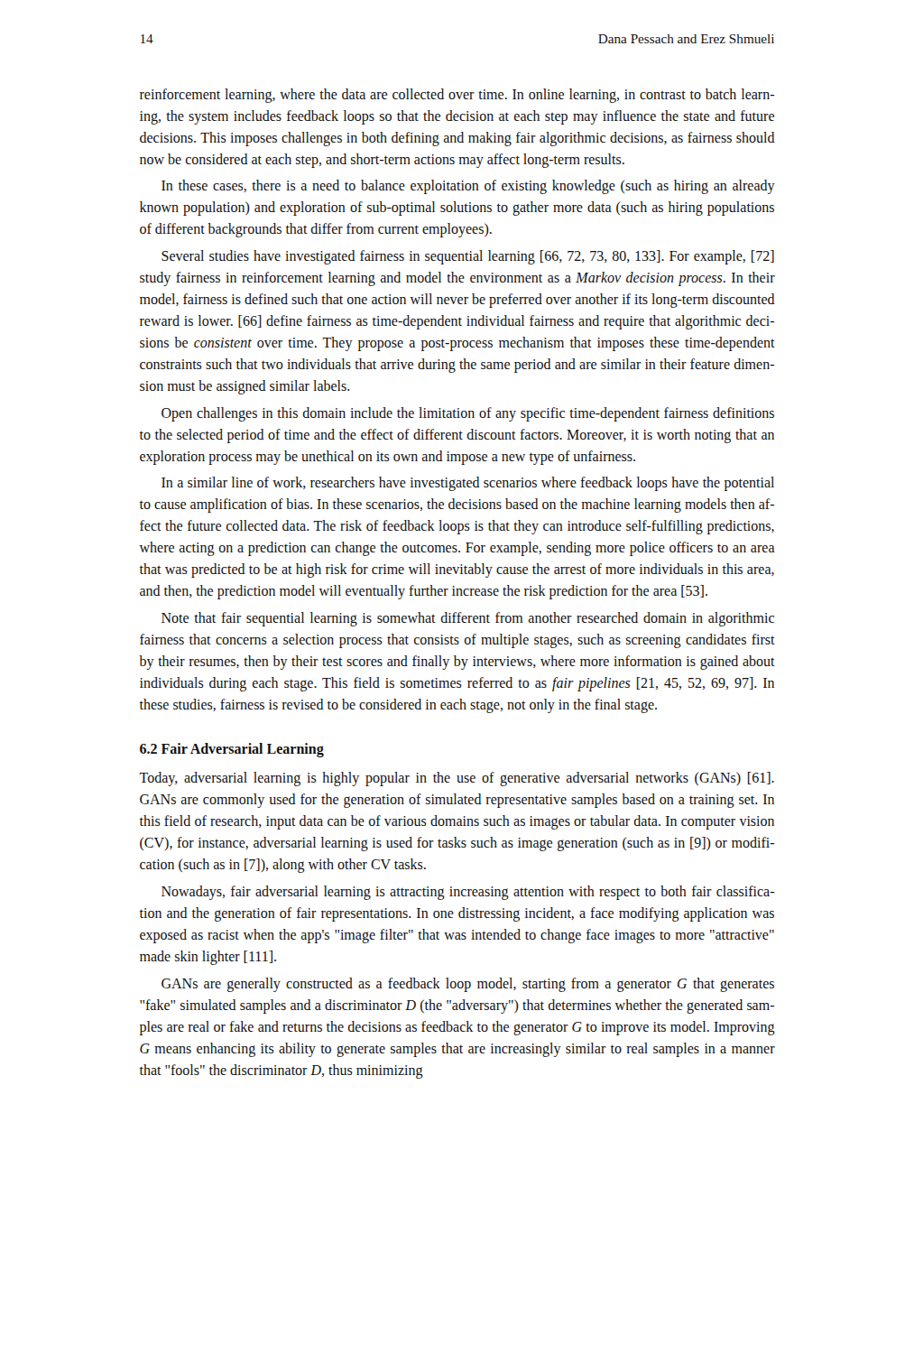14 Dana Pessach and Erez Shmueli
reinforcement learning, where the data are collected over time. In online learning, in contrast to batch learning, the system includes feedback loops so that the decision at each step may influence the state and future decisions. This imposes challenges in both defining and making fair algorithmic decisions, as fairness should now be considered at each step, and short-term actions may affect long-term results.
In these cases, there is a need to balance exploitation of existing knowledge (such as hiring an already known population) and exploration of sub-optimal solutions to gather more data (such as hiring populations of different backgrounds that differ from current employees).
Several studies have investigated fairness in sequential learning [66, 72, 73, 80, 133]. For example, [72] study fairness in reinforcement learning and model the environment as a Markov decision process. In their model, fairness is defined such that one action will never be preferred over another if its long-term discounted reward is lower. [66] define fairness as time-dependent individual fairness and require that algorithmic decisions be consistent over time. They propose a post-process mechanism that imposes these time-dependent constraints such that two individuals that arrive during the same period and are similar in their feature dimension must be assigned similar labels.
Open challenges in this domain include the limitation of any specific time-dependent fairness definitions to the selected period of time and the effect of different discount factors. Moreover, it is worth noting that an exploration process may be unethical on its own and impose a new type of unfairness.
In a similar line of work, researchers have investigated scenarios where feedback loops have the potential to cause amplification of bias. In these scenarios, the decisions based on the machine learning models then affect the future collected data. The risk of feedback loops is that they can introduce self-fulfilling predictions, where acting on a prediction can change the outcomes. For example, sending more police officers to an area that was predicted to be at high risk for crime will inevitably cause the arrest of more individuals in this area, and then, the prediction model will eventually further increase the risk prediction for the area [53].
Note that fair sequential learning is somewhat different from another researched domain in algorithmic fairness that concerns a selection process that consists of multiple stages, such as screening candidates first by their resumes, then by their test scores and finally by interviews, where more information is gained about individuals during each stage. This field is sometimes referred to as fair pipelines [21, 45, 52, 69, 97]. In these studies, fairness is revised to be considered in each stage, not only in the final stage.
6.2 Fair Adversarial Learning
Today, adversarial learning is highly popular in the use of generative adversarial networks (GANs) [61]. GANs are commonly used for the generation of simulated representative samples based on a training set. In this field of research, input data can be of various domains such as images or tabular data. In computer vision (CV), for instance, adversarial learning is used for tasks such as image generation (such as in [9]) or modification (such as in [7]), along with other CV tasks.
Nowadays, fair adversarial learning is attracting increasing attention with respect to both fair classification and the generation of fair representations. In one distressing incident, a face modifying application was exposed as racist when the app's "image filter" that was intended to change face images to more "attractive" made skin lighter [111].
GANs are generally constructed as a feedback loop model, starting from a generator G that generates "fake" simulated samples and a discriminator D (the "adversary") that determines whether the generated samples are real or fake and returns the decisions as feedback to the generator G to improve its model. Improving G means enhancing its ability to generate samples that are increasingly similar to real samples in a manner that "fools" the discriminator D, thus minimizing